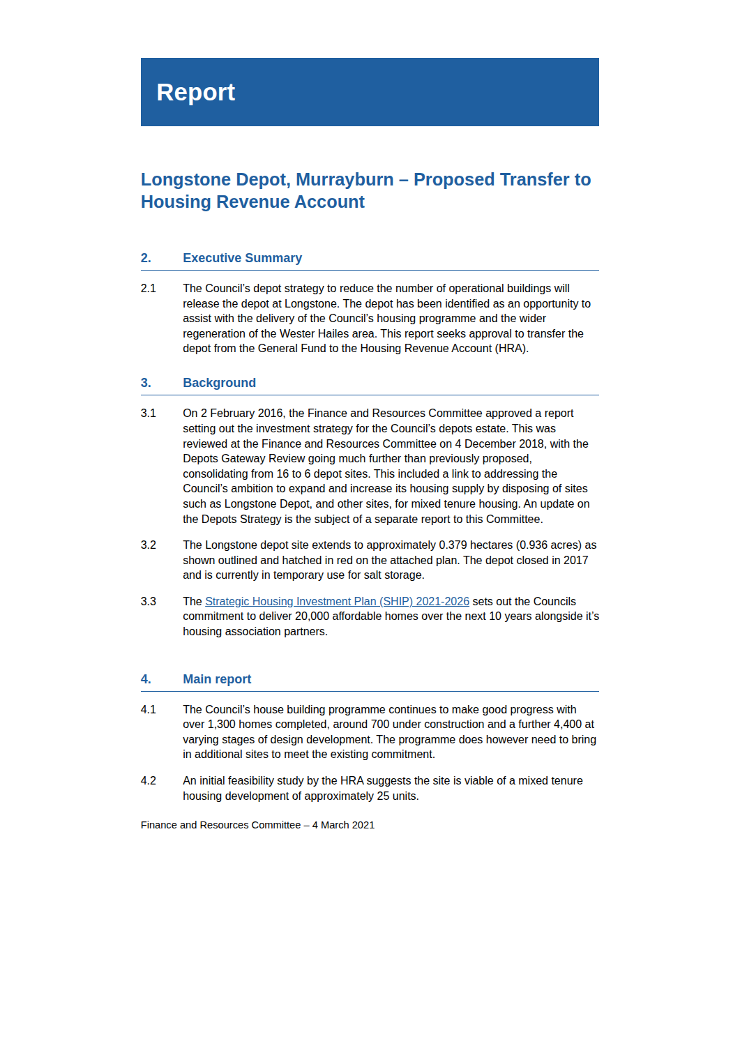Report
Longstone Depot, Murrayburn – Proposed Transfer to Housing Revenue Account
2. Executive Summary
2.1 The Council’s depot strategy to reduce the number of operational buildings will release the depot at Longstone. The depot has been identified as an opportunity to assist with the delivery of the Council’s housing programme and the wider regeneration of the Wester Hailes area. This report seeks approval to transfer the depot from the General Fund to the Housing Revenue Account (HRA).
3. Background
3.1 On 2 February 2016, the Finance and Resources Committee approved a report setting out the investment strategy for the Council’s depots estate. This was reviewed at the Finance and Resources Committee on 4 December 2018, with the Depots Gateway Review going much further than previously proposed, consolidating from 16 to 6 depot sites. This included a link to addressing the Council’s ambition to expand and increase its housing supply by disposing of sites such as Longstone Depot, and other sites, for mixed tenure housing. An update on the Depots Strategy is the subject of a separate report to this Committee.
3.2 The Longstone depot site extends to approximately 0.379 hectares (0.936 acres) as shown outlined and hatched in red on the attached plan. The depot closed in 2017 and is currently in temporary use for salt storage.
3.3 The Strategic Housing Investment Plan (SHIP) 2021-2026 sets out the Councils commitment to deliver 20,000 affordable homes over the next 10 years alongside it’s housing association partners.
4. Main report
4.1 The Council’s house building programme continues to make good progress with over 1,300 homes completed, around 700 under construction and a further 4,400 at varying stages of design development. The programme does however need to bring in additional sites to meet the existing commitment.
4.2 An initial feasibility study by the HRA suggests the site is viable of a mixed tenure housing development of approximately 25 units.
Finance and Resources Committee – 4 March 2021